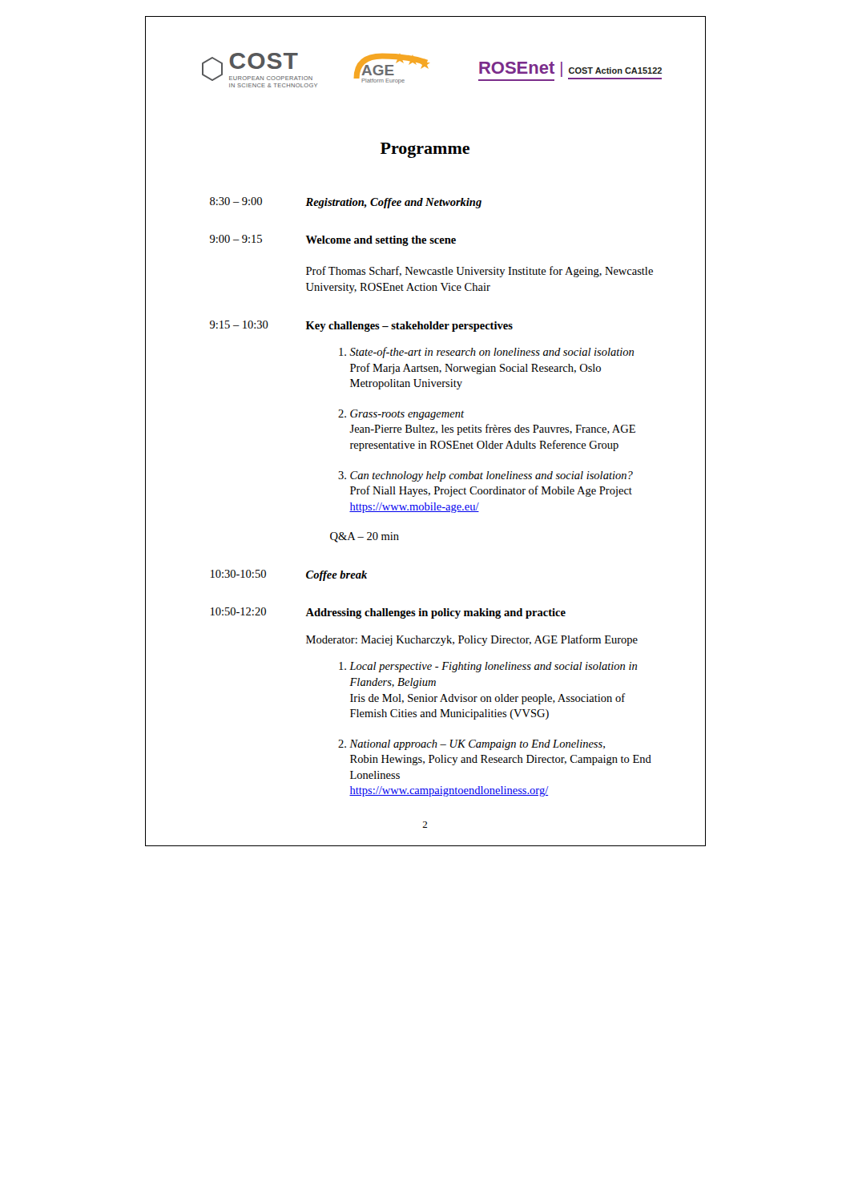COST
EUROPEAN COOPERATION
IN SCIENCE & TECHNOLOGY
AGE Platform Europe
ROSEnet | COST Action CA15122
Programme
8:30 – 9:00
Registration, Coffee and Networking
9:00 – 9:15
Welcome and setting the scene
Prof Thomas Scharf, Newcastle University Institute for Ageing, Newcastle University, ROSEnet Action Vice Chair
9:15 – 10:30
Key challenges – stakeholder perspectives
State-of-the-art in research on loneliness and social isolation
Prof Marja Aartsen, Norwegian Social Research, Oslo Metropolitan University
Grass-roots engagement
Jean-Pierre Bultez, les petits frères des Pauvres, France, AGE representative in ROSEnet Older Adults Reference Group
Can technology help combat loneliness and social isolation?
Prof Niall Hayes, Project Coordinator of Mobile Age Project
https://www.mobile-age.eu/
Q&A – 20 min
10:30-10:50
Coffee break
10:50-12:20
Addressing challenges in policy making and practice
Moderator: Maciej Kucharczyk, Policy Director, AGE Platform Europe
Local perspective - Fighting loneliness and social isolation in Flanders, Belgium
Iris de Mol, Senior Advisor on older people, Association of Flemish Cities and Municipalities (VVSG)
National approach – UK Campaign to End Loneliness,
Robin Hewings, Policy and Research Director, Campaign to End Loneliness
https://www.campaigntoendloneliness.org/
2